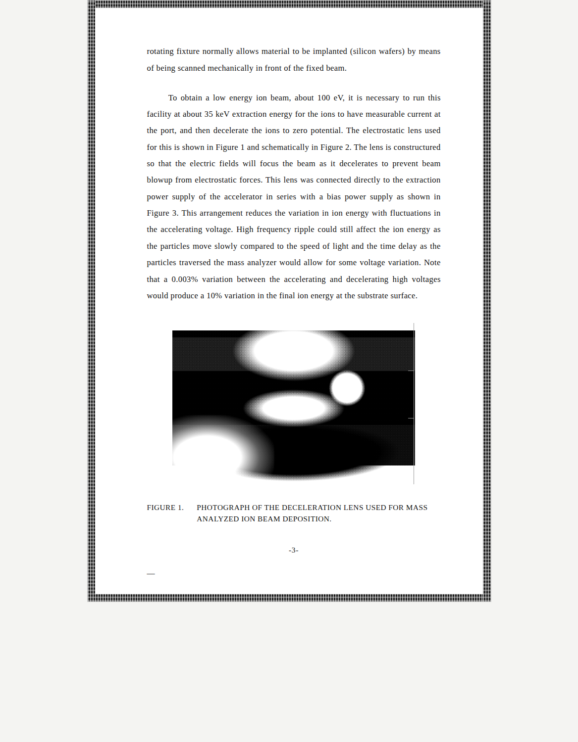rotating fixture normally allows material to be implanted (silicon wafers) by means of being scanned mechanically in front of the fixed beam.
To obtain a low energy ion beam, about 100 eV, it is necessary to run this facility at about 35 keV extraction energy for the ions to have measurable current at the port, and then decelerate the ions to zero potential. The electrostatic lens used for this is shown in Figure 1 and schematically in Figure 2. The lens is constructured so that the electric fields will focus the beam as it decelerates to prevent beam blowup from electrostatic forces. This lens was connected directly to the extraction power supply of the accelerator in series with a bias power supply as shown in Figure 3. This arrangement reduces the variation in ion energy with fluctuations in the accelerating voltage. High frequency ripple could still affect the ion energy as the particles move slowly compared to the speed of light and the time delay as the particles traversed the mass analyzer would allow for some voltage variation. Note that a 0.003% variation between the accelerating and decelerating high voltages would produce a 10% variation in the final ion energy at the substrate surface.
FIGURE 1. PHOTOGRAPH OF THE DECELERATION LENS USED FOR MASS ANALYZED ION BEAM DEPOSITION.
-3-
—